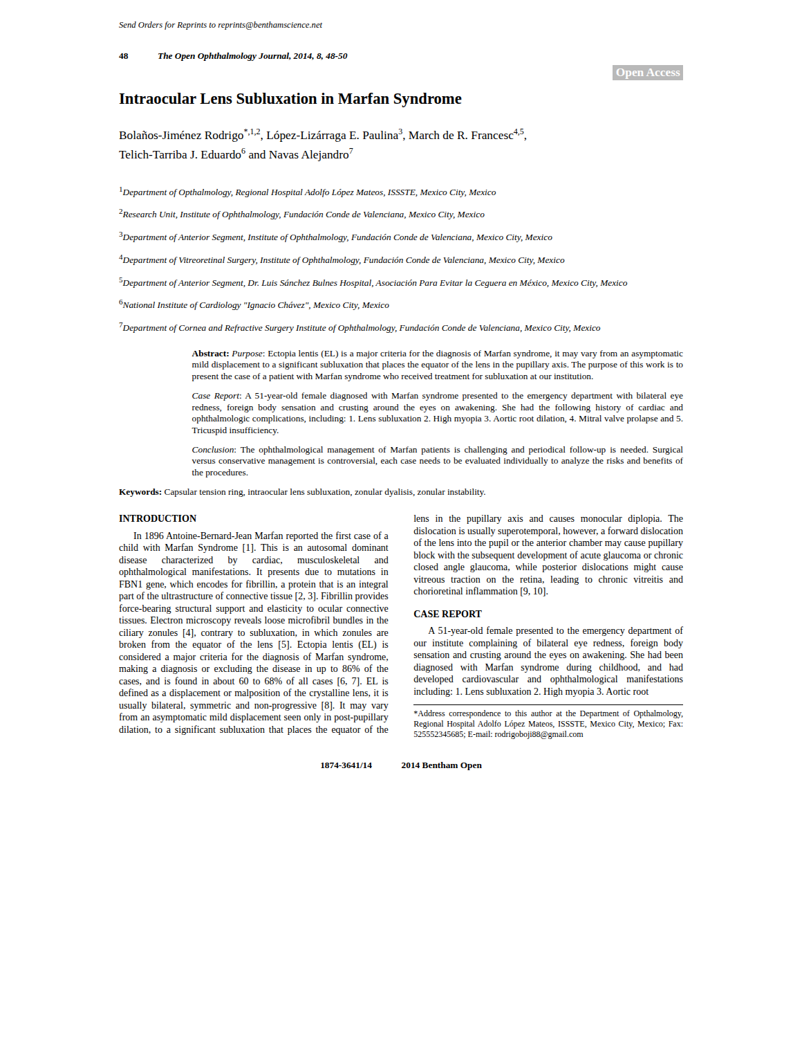Send Orders for Reprints to reprints@benthamscience.net
48 The Open Ophthalmology Journal, 2014, 8, 48-50
Open Access
Intraocular Lens Subluxation in Marfan Syndrome
Bolaños-Jiménez Rodrigo*,1,2, López-Lizárraga E. Paulina3, March de R. Francesc4,5,
Telich-Tarriba J. Eduardo6 and Navas Alejandro7
1Department of Opthalmology, Regional Hospital Adolfo López Mateos, ISSSTE, Mexico City, Mexico
2Research Unit, Institute of Ophthalmology, Fundación Conde de Valenciana, Mexico City, Mexico
3Department of Anterior Segment, Institute of Ophthalmology, Fundación Conde de Valenciana, Mexico City, Mexico
4Department of Vitreoretinal Surgery, Institute of Ophthalmology, Fundación Conde de Valenciana, Mexico City, Mexico
5Department of Anterior Segment, Dr. Luis Sánchez Bulnes Hospital, Asociación Para Evitar la Ceguera en México, Mexico City, Mexico
6National Institute of Cardiology "Ignacio Chávez", Mexico City, Mexico
7Department of Cornea and Refractive Surgery Institute of Ophthalmology, Fundación Conde de Valenciana, Mexico City, Mexico
Abstract: Purpose: Ectopia lentis (EL) is a major criteria for the diagnosis of Marfan syndrome, it may vary from an asymptomatic mild displacement to a significant subluxation that places the equator of the lens in the pupillary axis. The purpose of this work is to present the case of a patient with Marfan syndrome who received treatment for subluxation at our institution.
Case Report: A 51-year-old female diagnosed with Marfan syndrome presented to the emergency department with bilateral eye redness, foreign body sensation and crusting around the eyes on awakening. She had the following history of cardiac and ophthalmologic complications, including: 1. Lens subluxation 2. High myopia 3. Aortic root dilation, 4. Mitral valve prolapse and 5. Tricuspid insufficiency.
Conclusion: The ophthalmological management of Marfan patients is challenging and periodical follow-up is needed. Surgical versus conservative management is controversial, each case needs to be evaluated individually to analyze the risks and benefits of the procedures.
Keywords: Capsular tension ring, intraocular lens subluxation, zonular dyalisis, zonular instability.
INTRODUCTION
In 1896 Antoine-Bernard-Jean Marfan reported the first case of a child with Marfan Syndrome [1]. This is an autosomal dominant disease characterized by cardiac, musculoskeletal and ophthalmological manifestations. It presents due to mutations in FBN1 gene, which encodes for fibrillin, a protein that is an integral part of the ultrastructure of connective tissue [2, 3]. Fibrillin provides force-bearing structural support and elasticity to ocular connective tissues. Electron microscopy reveals loose microfibril bundles in the ciliary zonules [4], contrary to subluxation, in which zonules are broken from the equator of the lens [5]. Ectopia lentis (EL) is considered a major criteria for the diagnosis of Marfan syndrome, making a diagnosis or excluding the disease in up to 86% of the cases, and is found in about 60 to 68% of all cases [6, 7]. EL is defined as a displacement or malposition of the crystalline lens, it is usually bilateral, symmetric and non-progressive [8]. It may vary from an asymptomatic mild displacement seen only in post-pupillary dilation, to a significant subluxation that places the equator of the lens in the pupillary axis and causes monocular diplopia. The dislocation is usually superotemporal, however, a forward dislocation of the lens into the pupil or the anterior chamber may cause pupillary block with the subsequent development of acute glaucoma or chronic closed angle glaucoma, while posterior dislocations might cause vitreous traction on the retina, leading to chronic vitreitis and chorioretinal inflammation [9, 10].
CASE REPORT
A 51-year-old female presented to the emergency department of our institute complaining of bilateral eye redness, foreign body sensation and crusting around the eyes on awakening. She had been diagnosed with Marfan syndrome during childhood, and had developed cardiovascular and ophthalmological manifestations including: 1. Lens subluxation 2. High myopia 3. Aortic root
*Address correspondence to this author at the Department of Opthalmology, Regional Hospital Adolfo López Mateos, ISSSTE, Mexico City, Mexico; Fax: 525552345685; E-mail: rodrigoboji88@gmail.com
1874-3641/142014 Bentham Open